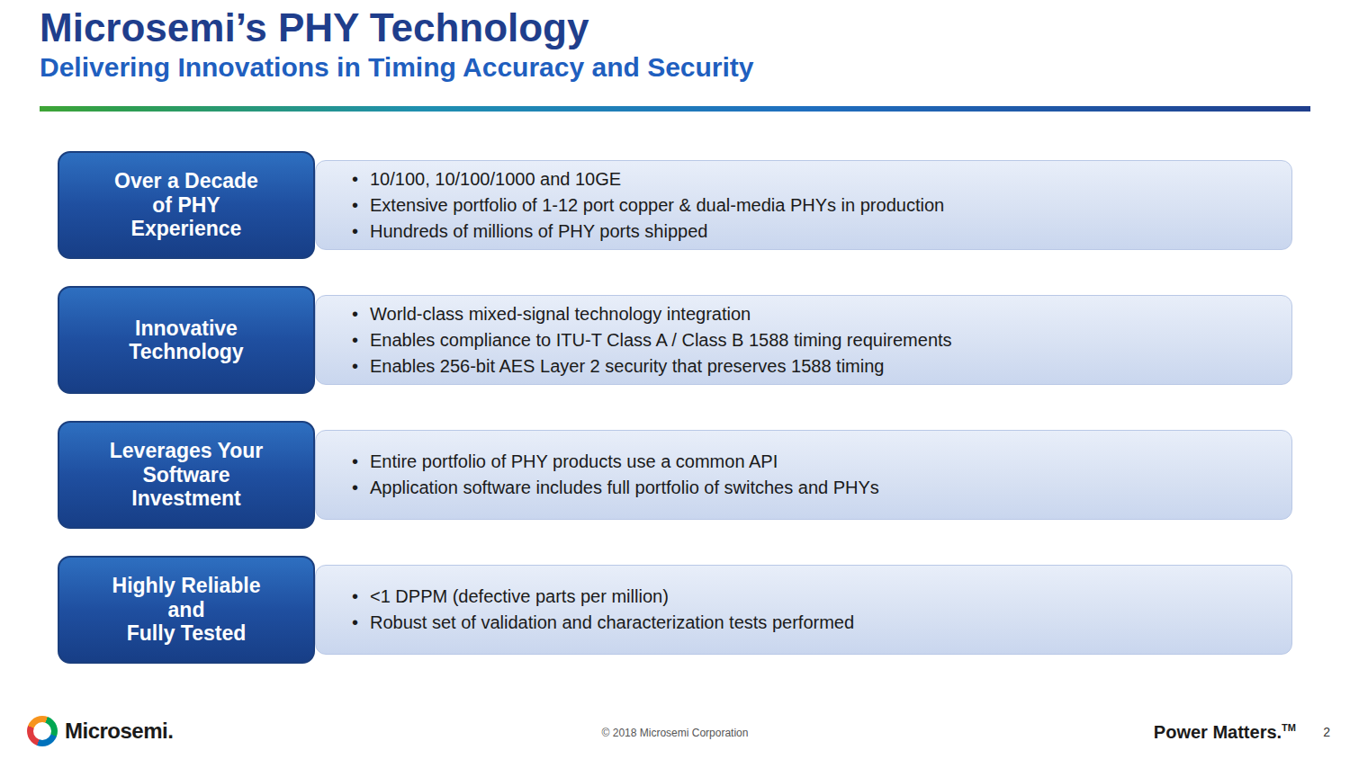Microsemi’s PHY Technology
Delivering Innovations in Timing Accuracy and Security
Over a Decade
of PHY
Experience
10/100, 10/100/1000 and 10GE
Extensive portfolio of 1-12 port copper & dual-media PHYs in production
Hundreds of millions of PHY ports shipped
Innovative
Technology
World-class mixed-signal technology integration
Enables compliance to ITU-T Class A / Class B 1588 timing requirements
Enables 256-bit AES Layer 2 security that preserves 1588 timing
Leverages Your
Software
Investment
Entire portfolio of PHY products use a common API
Application software includes full portfolio of switches and PHYs
Highly Reliable
and
Fully Tested
<1 DPPM (defective parts per million)
Robust set of validation and characterization tests performed
Microsemi.
© 2018 Microsemi Corporation
Power Matters.TM
2